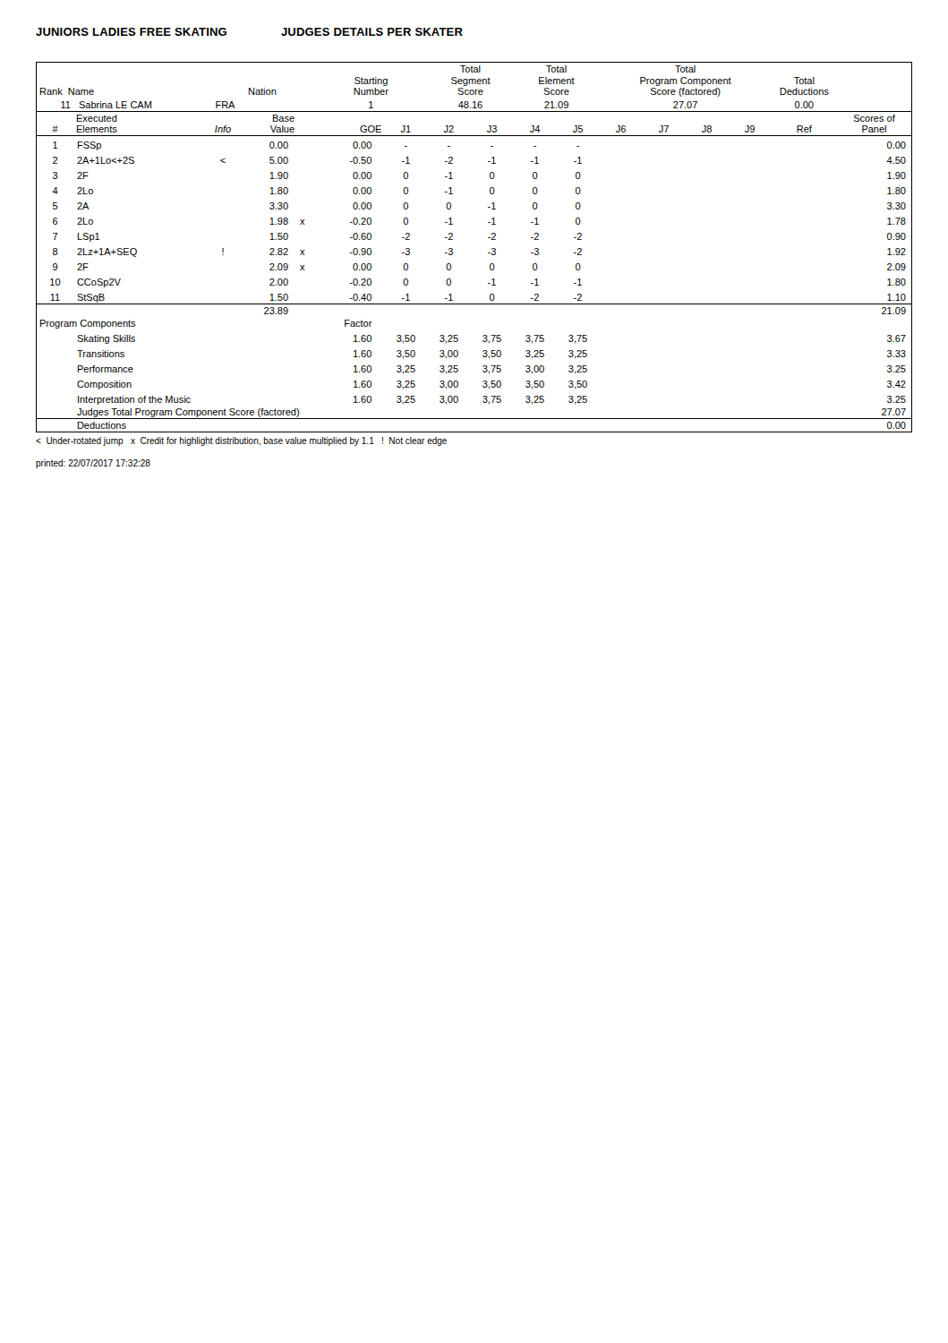JUNIORS LADIES FREE SKATING JUDGES DETAILS PER SKATER
| Rank Name | Nation | Starting Number | Total Segment Score | Total Element Score | Total Program Component Score (factored) | Total Deductions |
| --- | --- | --- | --- | --- | --- | --- |
| 11 | Sabrina LE CAM | FRA | 1 | 48.16 | 21.09 | 27.07 | 0.00 |
| # | Executed Elements | Info | Base Value | | GOE | J1 | J2 | J3 | J4 | J5 | J6 | J7 | J8 | J9 | Ref | Scores of Panel |
| 1 | FSSp | | 0.00 | | 0.00 | - | - | - | - | - | | | | | | 0.00 |
| 2 | 2A+1Lo<+2S | < | 5.00 | | -0.50 | -1 | -2 | -1 | -1 | -1 | | | | | | 4.50 |
| 3 | 2F | | 1.90 | | 0.00 | 0 | -1 | 0 | 0 | 0 | | | | | | 1.90 |
| 4 | 2Lo | | 1.80 | | 0.00 | 0 | -1 | 0 | 0 | 0 | | | | | | 1.80 |
| 5 | 2A | | 3.30 | | 0.00 | 0 | 0 | -1 | 0 | 0 | | | | | | 3.30 |
| 6 | 2Lo | | 1.98 | x | -0.20 | 0 | -1 | -1 | -1 | 0 | | | | | | 1.78 |
| 7 | LSp1 | | 1.50 | | -0.60 | -2 | -2 | -2 | -2 | -2 | | | | | | 0.90 |
| 8 | 2Lz+1A+SEQ | ! | 2.82 | x | -0.90 | -3 | -3 | -3 | -3 | -2 | | | | | | 1.92 |
| 9 | 2F | | 2.09 | x | 0.00 | 0 | 0 | 0 | 0 | 0 | | | | | | 2.09 |
| 10 | CCoSp2V | | 2.00 | | -0.20 | 0 | 0 | -1 | -1 | -1 | | | | | | 1.80 |
| 11 | StSqB | | 1.50 | | -0.40 | -1 | -1 | 0 | -2 | -2 | | | | | | 1.10 |
| | | | 23.89 | | | | | | | | | | | | | 21.09 |
| Program Components | | | Factor | | | | | | | | | | | |
| | Skating Skills | | | 1.60 | 3,50 | 3,25 | 3,75 | 3,75 | 3,75 | | | | | | 3.67 |
| | Transitions | | | 1.60 | 3,50 | 3,00 | 3,50 | 3,25 | 3,25 | | | | | | 3.33 |
| | Performance | | | 1.60 | 3,25 | 3,25 | 3,75 | 3,00 | 3,25 | | | | | | 3.25 |
| | Composition | | | 1.60 | 3,25 | 3,00 | 3,50 | 3,50 | 3,50 | | | | | | 3.42 |
| | Interpretation of the Music | | | 1.60 | 3,25 | 3,00 | 3,75 | 3,25 | 3,25 | | | | | | 3.25 |
| | Judges Total Program Component Score (factored) | | | | | | | | | | | 27.07 |
| | Deductions | | | | | | | | | | | 0.00 |
< Under-rotated jump x Credit for highlight distribution, base value multiplied by 1.1 ! Not clear edge
printed: 22/07/2017 17:32:28